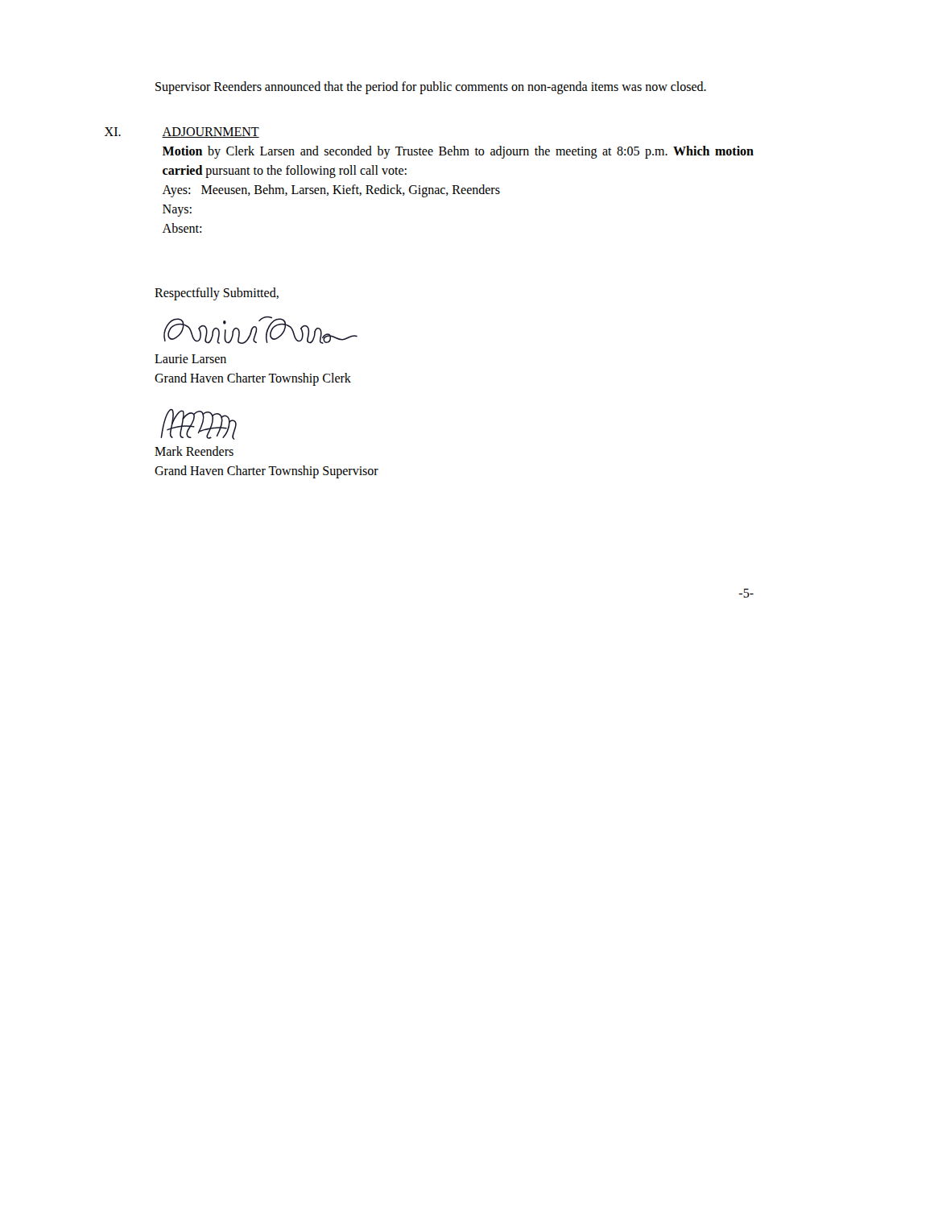Supervisor Reenders announced that the period for public comments on non-agenda items was now closed.
XI.
ADJOURNMENT
Motion by Clerk Larsen and seconded by Trustee Behm to adjourn the meeting at 8:05 p.m. Which motion carried pursuant to the following roll call vote:
Ayes: Meeusen, Behm, Larsen, Kieft, Redick, Gignac, Reenders
Nays:
Absent:
Respectfully Submitted,
Laurie Larsen
Grand Haven Charter Township Clerk
Mark Reenders
Grand Haven Charter Township Supervisor
-5-